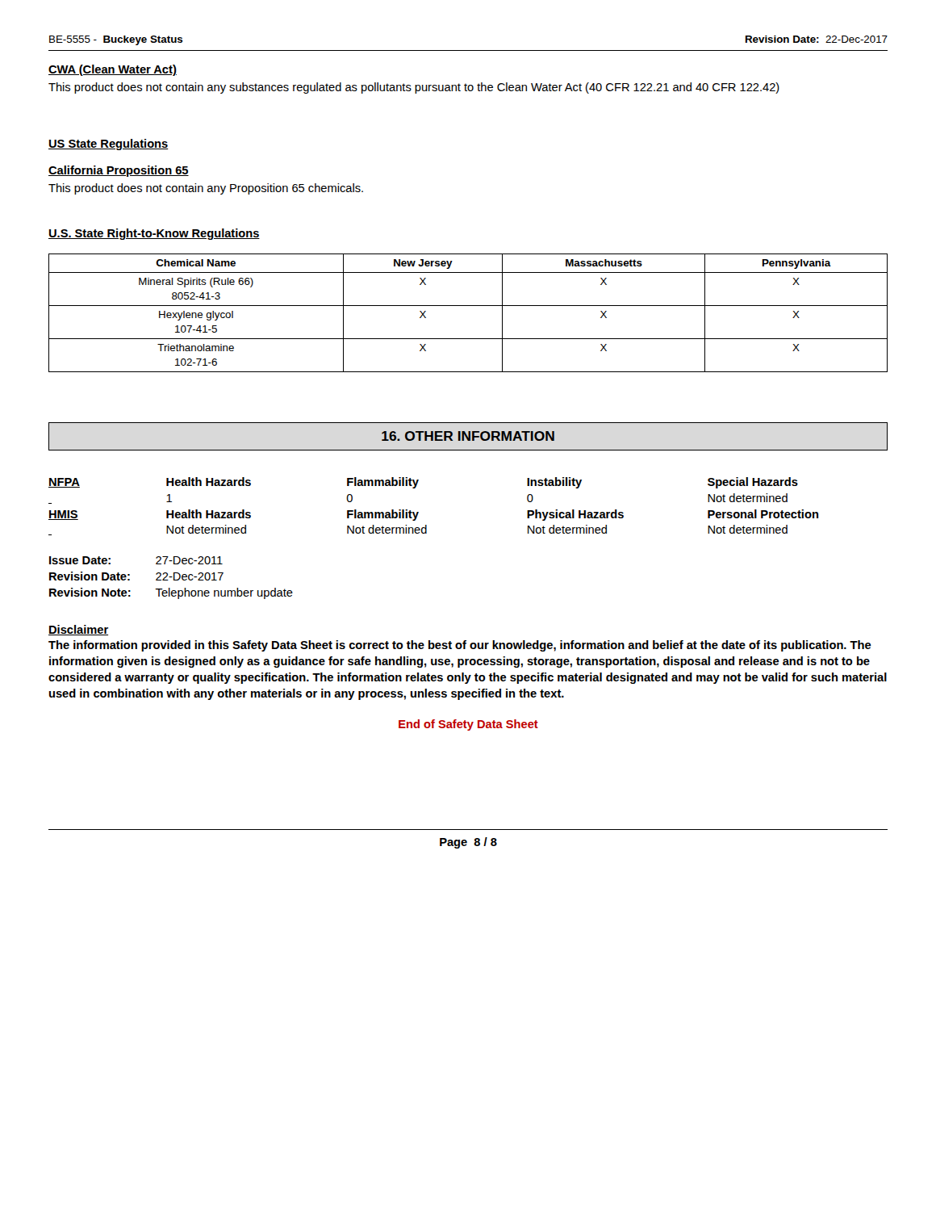BE-5555 - Buckeye Status
Revision Date: 22-Dec-2017
CWA (Clean Water Act)
This product does not contain any substances regulated as pollutants pursuant to the Clean Water Act (40 CFR 122.21 and 40 CFR 122.42)
US State Regulations
California Proposition 65
This product does not contain any Proposition 65 chemicals.
U.S. State Right-to-Know Regulations
| Chemical Name | New Jersey | Massachusetts | Pennsylvania |
| --- | --- | --- | --- |
| Mineral Spirits (Rule 66) 8052-41-3 | X | X | X |
| Hexylene glycol 107-41-5 | X | X | X |
| Triethanolamine 102-71-6 | X | X | X |
16. OTHER INFORMATION
| NFPA | Health Hazards | Flammability | Instability | Special Hazards |
| | 1 | 0 | 0 | Not determined |
| HMIS | Health Hazards | Flammability | Physical Hazards | Personal Protection |
| | Not determined | Not determined | Not determined | Not determined |
| Issue Date: | 27-Dec-2011 |
| Revision Date: | 22-Dec-2017 |
| Revision Note: | Telephone number update |
Disclaimer
The information provided in this Safety Data Sheet is correct to the best of our knowledge, information and belief at the date of its publication. The information given is designed only as a guidance for safe handling, use, processing, storage, transportation, disposal and release and is not to be considered a warranty or quality specification. The information relates only to the specific material designated and may not be valid for such material used in combination with any other materials or in any process, unless specified in the text.
End of Safety Data Sheet
Page 8 / 8